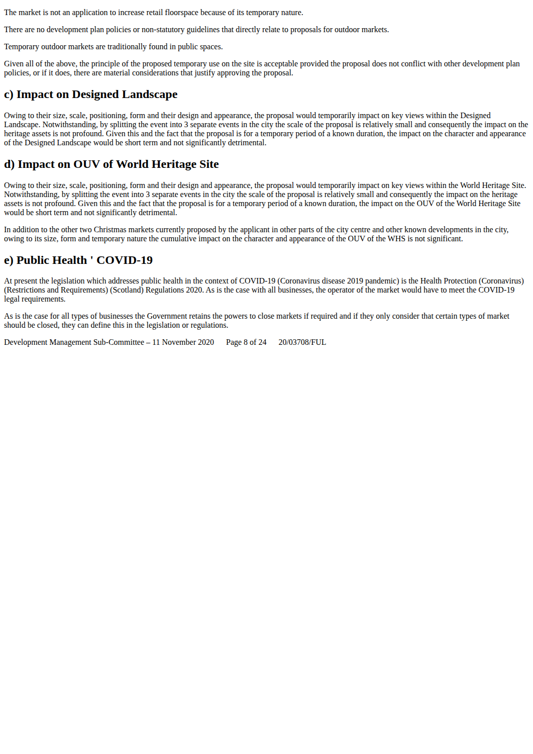The market is not an application to increase retail floorspace because of its temporary nature.
There are no development plan policies or non-statutory guidelines that directly relate to proposals for outdoor markets.
Temporary outdoor markets are traditionally found in public spaces.
Given all of the above, the principle of the proposed temporary use on the site is acceptable provided the proposal does not conflict with other development plan policies, or if it does, there are material considerations that justify approving the proposal.
c) Impact on Designed Landscape
Owing to their size, scale, positioning, form and their design and appearance, the proposal would temporarily impact on key views within the Designed Landscape. Notwithstanding, by splitting the event into 3 separate events in the city the scale of the proposal is relatively small and consequently the impact on the heritage assets is not profound. Given this and the fact that the proposal is for a temporary period of a known duration, the impact on the character and appearance of the Designed Landscape would be short term and not significantly detrimental.
d) Impact on OUV of World Heritage Site
Owing to their size, scale, positioning, form and their design and appearance, the proposal would temporarily impact on key views within the World Heritage Site. Notwithstanding, by splitting the event into 3 separate events in the city the scale of the proposal is relatively small and consequently the impact on the heritage assets is not profound. Given this and the fact that the proposal is for a temporary period of a known duration, the impact on the OUV of the World Heritage Site would be short term and not significantly detrimental.
In addition to the other two Christmas markets currently proposed by the applicant in other parts of the city centre and other known developments in the city, owing to its size, form and temporary nature the cumulative impact on the character and appearance of the OUV of the WHS is not significant.
e) Public Health ' COVID-19
At present the legislation which addresses public health in the context of COVID-19 (Coronavirus disease 2019 pandemic) is the Health Protection (Coronavirus) (Restrictions and Requirements) (Scotland) Regulations 2020. As is the case with all businesses, the operator of the market would have to meet the COVID-19 legal requirements.
As is the case for all types of businesses the Government retains the powers to close markets if required and if they only consider that certain types of market should be closed, they can define this in the legislation or regulations.
Development Management Sub-Committee – 11 November 2020 Page 8 of 24 20/03708/FUL